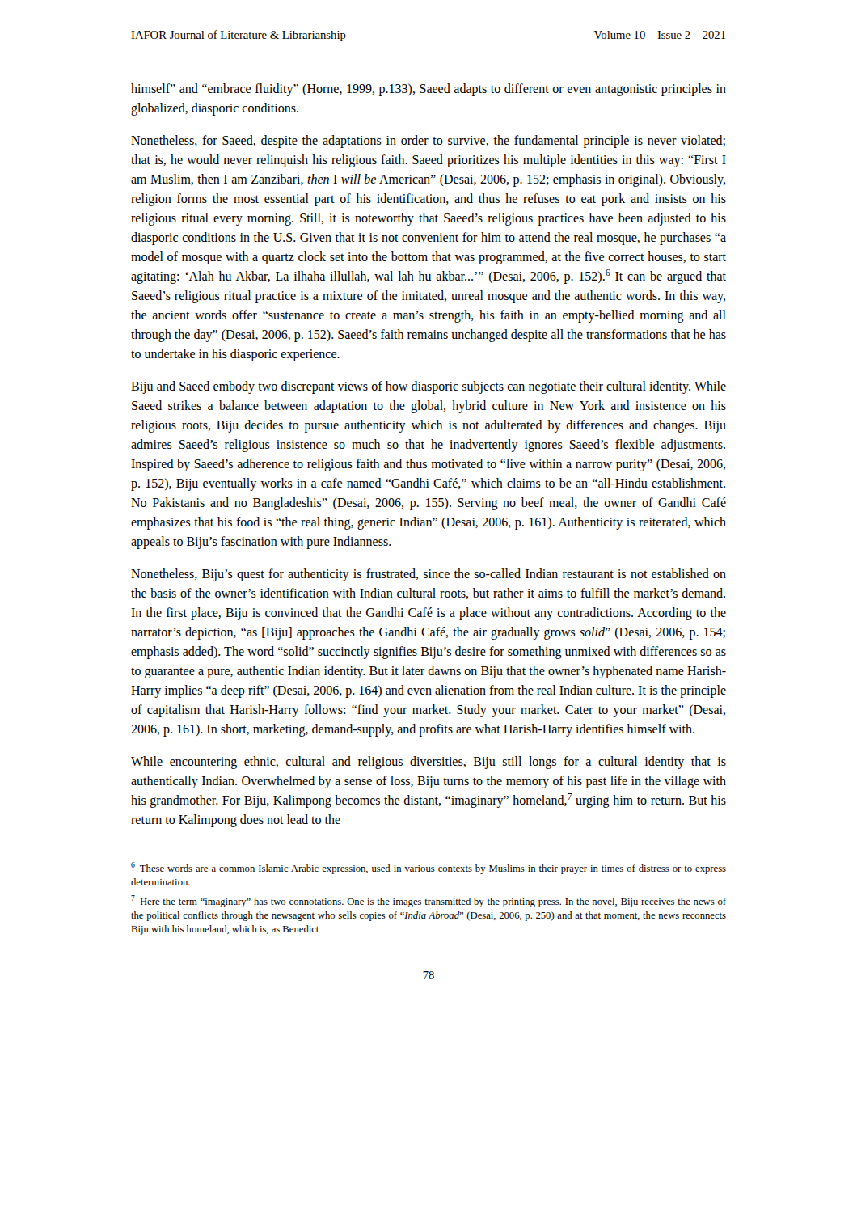IAFOR Journal of Literature & Librarianship Volume 10 – Issue 2 – 2021
himself” and “embrace fluidity” (Horne, 1999, p.133), Saeed adapts to different or even antagonistic principles in globalized, diasporic conditions.
Nonetheless, for Saeed, despite the adaptations in order to survive, the fundamental principle is never violated; that is, he would never relinquish his religious faith. Saeed prioritizes his multiple identities in this way: “First I am Muslim, then I am Zanzibari, then I will be American” (Desai, 2006, p. 152; emphasis in original). Obviously, religion forms the most essential part of his identification, and thus he refuses to eat pork and insists on his religious ritual every morning. Still, it is noteworthy that Saeed’s religious practices have been adjusted to his diasporic conditions in the U.S. Given that it is not convenient for him to attend the real mosque, he purchases “a model of mosque with a quartz clock set into the bottom that was programmed, at the five correct houses, to start agitating: ‘Alah hu Akbar, La ilhaha illullah, wal lah hu akbar...’” (Desai, 2006, p. 152).6 It can be argued that Saeed’s religious ritual practice is a mixture of the imitated, unreal mosque and the authentic words. In this way, the ancient words offer “sustenance to create a man’s strength, his faith in an empty-bellied morning and all through the day” (Desai, 2006, p. 152). Saeed’s faith remains unchanged despite all the transformations that he has to undertake in his diasporic experience.
Biju and Saeed embody two discrepant views of how diasporic subjects can negotiate their cultural identity. While Saeed strikes a balance between adaptation to the global, hybrid culture in New York and insistence on his religious roots, Biju decides to pursue authenticity which is not adulterated by differences and changes. Biju admires Saeed’s religious insistence so much so that he inadvertently ignores Saeed’s flexible adjustments. Inspired by Saeed’s adherence to religious faith and thus motivated to “live within a narrow purity” (Desai, 2006, p. 152), Biju eventually works in a cafe named “Gandhi Café,” which claims to be an “all-Hindu establishment. No Pakistanis and no Bangladeshis” (Desai, 2006, p. 155). Serving no beef meal, the owner of Gandhi Café emphasizes that his food is “the real thing, generic Indian” (Desai, 2006, p. 161). Authenticity is reiterated, which appeals to Biju’s fascination with pure Indianness.
Nonetheless, Biju’s quest for authenticity is frustrated, since the so-called Indian restaurant is not established on the basis of the owner’s identification with Indian cultural roots, but rather it aims to fulfill the market’s demand. In the first place, Biju is convinced that the Gandhi Café is a place without any contradictions. According to the narrator’s depiction, “as [Biju] approaches the Gandhi Café, the air gradually grows solid” (Desai, 2006, p. 154; emphasis added). The word “solid” succinctly signifies Biju’s desire for something unmixed with differences so as to guarantee a pure, authentic Indian identity. But it later dawns on Biju that the owner’s hyphenated name Harish-Harry implies “a deep rift” (Desai, 2006, p. 164) and even alienation from the real Indian culture. It is the principle of capitalism that Harish-Harry follows: “find your market. Study your market. Cater to your market” (Desai, 2006, p. 161). In short, marketing, demand-supply, and profits are what Harish-Harry identifies himself with.
While encountering ethnic, cultural and religious diversities, Biju still longs for a cultural identity that is authentically Indian. Overwhelmed by a sense of loss, Biju turns to the memory of his past life in the village with his grandmother. For Biju, Kalimpong becomes the distant, “imaginary” homeland,7 urging him to return. But his return to Kalimpong does not lead to the
6 These words are a common Islamic Arabic expression, used in various contexts by Muslims in their prayer in times of distress or to express determination.
7 Here the term “imaginary” has two connotations. One is the images transmitted by the printing press. In the novel, Biju receives the news of the political conflicts through the newsagent who sells copies of “India Abroad” (Desai, 2006, p. 250) and at that moment, the news reconnects Biju with his homeland, which is, as Benedict
78